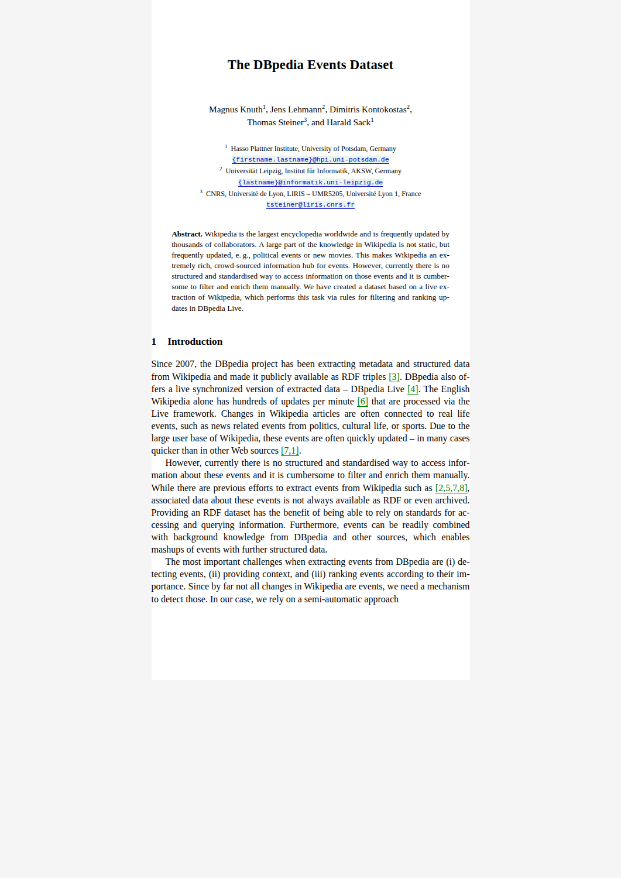The DBpedia Events Dataset
Magnus Knuth1, Jens Lehmann2, Dimitris Kontokostas2,
Thomas Steiner3, and Harald Sack1
1 Hasso Plattner Institute, University of Potsdam, Germany
{firstname.lastname}@hpi.uni-potsdam.de
2 Universität Leipzig, Institut für Informatik, AKSW, Germany
{lastname}@informatik.uni-leipzig.de
3 CNRS, Université de Lyon, LIRIS – UMR5205, Université Lyon 1, France
tsteiner@liris.cnrs.fr
Abstract. Wikipedia is the largest encyclopedia worldwide and is frequently updated by thousands of collaborators. A large part of the knowledge in Wikipedia is not static, but frequently updated, e. g., political events or new movies. This makes Wikipedia an extremely rich, crowd-sourced information hub for events. However, currently there is no structured and standardised way to access information on those events and it is cumbersome to filter and enrich them manually. We have created a dataset based on a live extraction of Wikipedia, which performs this task via rules for filtering and ranking updates in DBpedia Live.
1 Introduction
Since 2007, the DBpedia project has been extracting metadata and structured data from Wikipedia and made it publicly available as RDF triples [3]. DBpedia also offers a live synchronized version of extracted data – DBpedia Live [4]. The English Wikipedia alone has hundreds of updates per minute [6] that are processed via the Live framework. Changes in Wikipedia articles are often connected to real life events, such as news related events from politics, cultural life, or sports. Due to the large user base of Wikipedia, these events are often quickly updated – in many cases quicker than in other Web sources [7,1].
However, currently there is no structured and standardised way to access information about these events and it is cumbersome to filter and enrich them manually. While there are previous efforts to extract events from Wikipedia such as [2,5,7,8], associated data about these events is not always available as RDF or even archived. Providing an RDF dataset has the benefit of being able to rely on standards for accessing and querying information. Furthermore, events can be readily combined with background knowledge from DBpedia and other sources, which enables mashups of events with further structured data.
The most important challenges when extracting events from DBpedia are (i) detecting events, (ii) providing context, and (iii) ranking events according to their importance. Since by far not all changes in Wikipedia are events, we need a mechanism to detect those. In our case, we rely on a semi-automatic approach